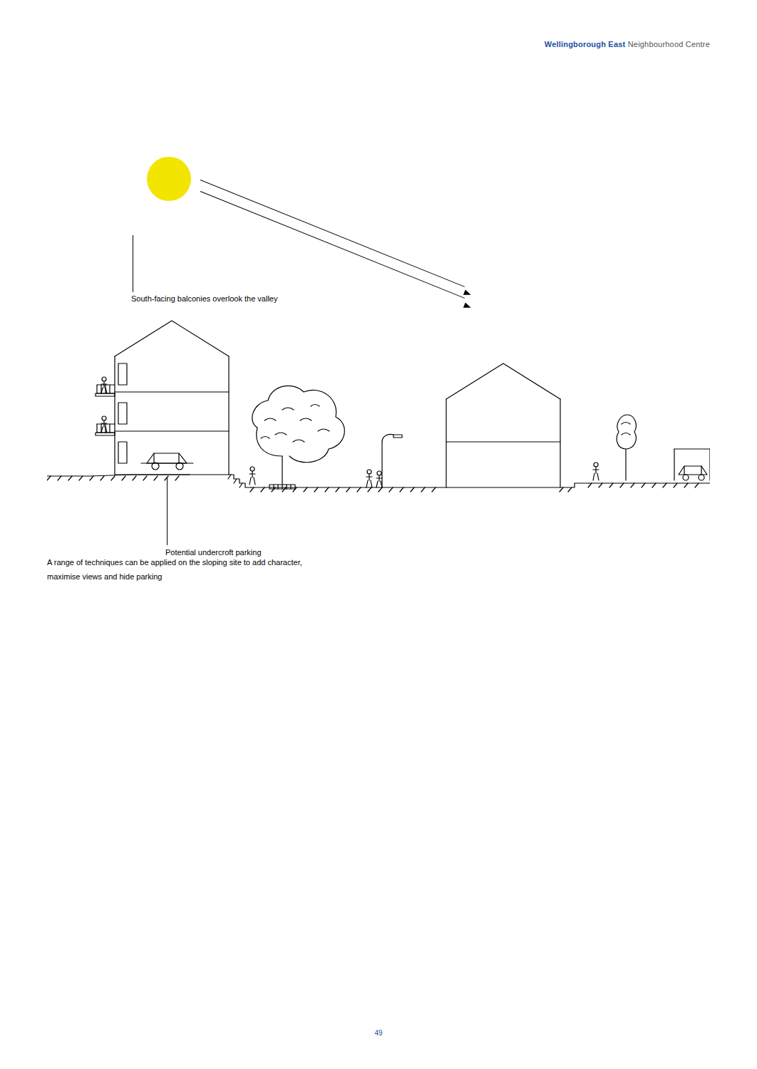Wellingborough East Neighbourhood Centre
South-facing balconies overlook the valley
Potential undercroft parking
A range of techniques can be applied on the sloping site to add character,
maximise views and hide parking
49